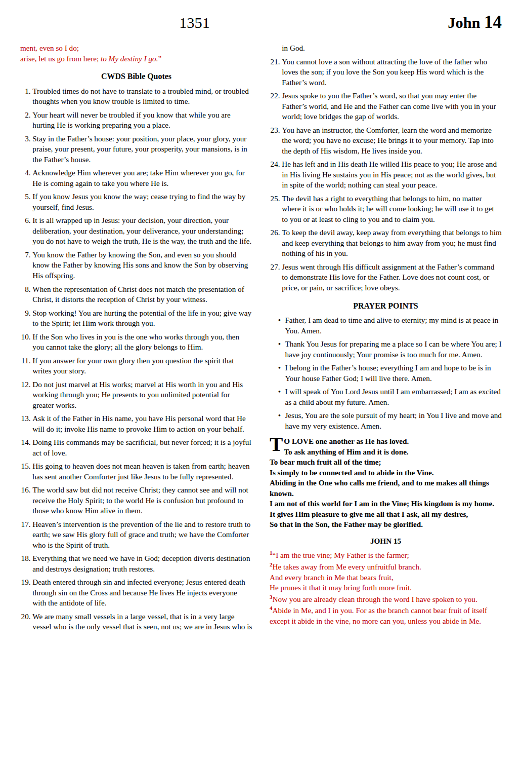1351
John 14
ment, even so I do;
arise, let us go from here; to My destiny I go.”
CWDS Bible Quotes
Troubled times do not have to translate to a troubled mind, or troubled thoughts when you know trouble is limited to time.
Your heart will never be troubled if you know that while you are hurting He is working preparing you a place.
Stay in the Father’s house: your position, your place, your glory, your praise, your present, your future, your prosperity, your mansions, is in the Father’s house.
Acknowledge Him wherever you are; take Him wherever you go, for He is coming again to take you where He is.
If you know Jesus you know the way; cease trying to find the way by yourself, find Jesus.
It is all wrapped up in Jesus: your decision, your direction, your deliberation, your destination, your deliverance, your understanding; you do not have to weigh the truth, He is the way, the truth and the life.
You know the Father by knowing the Son, and even so you should know the Father by knowing His sons and know the Son by observing His offspring.
When the representation of Christ does not match the presentation of Christ, it distorts the reception of Christ by your witness.
Stop working! You are hurting the potential of the life in you; give way to the Spirit; let Him work through you.
If the Son who lives in you is the one who works through you, then you cannot take the glory; all the glory belongs to Him.
If you answer for your own glory then you question the spirit that writes your story.
Do not just marvel at His works; marvel at His worth in you and His working through you; He presents to you unlimited potential for greater works.
Ask it of the Father in His name, you have His personal word that He will do it; invoke His name to provoke Him to action on your behalf.
Doing His commands may be sacrificial, but never forced; it is a joyful act of love.
His going to heaven does not mean heaven is taken from earth; heaven has sent another Comforter just like Jesus to be fully represented.
The world saw but did not receive Christ; they cannot see and will not receive the Holy Spirit; to the world He is confusion but profound to those who know Him alive in them.
Heaven’s intervention is the prevention of the lie and to restore truth to earth; we saw His glory full of grace and truth; we have the Comforter who is the Spirit of truth.
Everything that we need we have in God; deception diverts destination and destroys designation; truth restores.
Death entered through sin and infected everyone; Jesus entered death through sin on the Cross and because He lives He injects everyone with the antidote of life.
We are many small vessels in a large vessel, that is in a very large vessel who is the only vessel that is seen, not us; we are in Jesus who is in God.
You cannot love a son without attracting the love of the father who loves the son; if you love the Son you keep His word which is the Father’s word.
Jesus spoke to you the Father’s word, so that you may enter the Father’s world, and He and the Father can come live with you in your world; love bridges the gap of worlds.
You have an instructor, the Comforter, learn the word and memorize the word; you have no excuse; He brings it to your memory. Tap into the depth of His wisdom, He lives inside you.
He has left and in His death He willed His peace to you; He arose and in His living He sustains you in His peace; not as the world gives, but in spite of the world; nothing can steal your peace.
The devil has a right to everything that belongs to him, no matter where it is or who holds it; he will come looking; he will use it to get to you or at least to cling to you and to claim you.
To keep the devil away, keep away from everything that belongs to him and keep everything that belongs to him away from you; he must find nothing of his in you.
Jesus went through His difficult assignment at the Father’s command to demonstrate His love for the Father. Love does not count cost, or price, or pain, or sacrifice; love obeys.
PRAYER POINTS
Father, I am dead to time and alive to eternity; my mind is at peace in You. Amen.
Thank You Jesus for preparing me a place so I can be where You are; I have joy continuously; Your promise is too much for me. Amen.
I belong in the Father’s house; everything I am and hope to be is in Your house Father God; I will live there. Amen.
I will speak of You Lord Jesus until I am embarrassed; I am as excited as a child about my future. Amen.
Jesus, You are the sole pursuit of my heart; in You I live and move and have my very existence. Amen.
TO LOVE one another as He has loved.
To ask anything of Him and it is done.
To bear much fruit all of the time;
Is simply to be connected and to abide in the Vine.
Abiding in the One who calls me friend, and to me makes all things known.
I am not of this world for I am in the Vine; His kingdom is my home.
It gives Him pleasure to give me all that I ask, all my desires,
So that in the Son, the Father may be glorified.
JOHN 15
1“I am the true vine; My Father is the farmer;
2He takes away from Me every unfruitful branch.
And every branch in Me that bears fruit,
He prunes it that it may bring forth more fruit.
3Now you are already clean through the word I have spoken to you.
4Abide in Me, and I in you. For as the branch cannot bear fruit of itself except it abide in the vine, no more can you, unless you abide in Me.